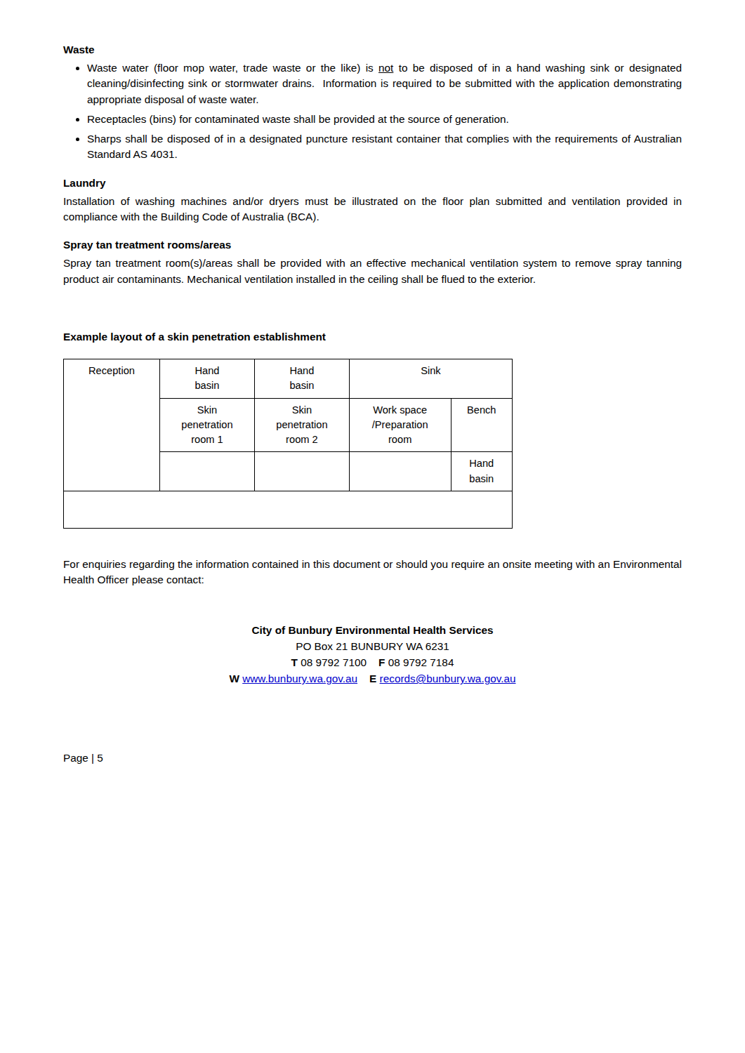Waste
Waste water (floor mop water, trade waste or the like) is not to be disposed of in a hand washing sink or designated cleaning/disinfecting sink or stormwater drains. Information is required to be submitted with the application demonstrating appropriate disposal of waste water.
Receptacles (bins) for contaminated waste shall be provided at the source of generation.
Sharps shall be disposed of in a designated puncture resistant container that complies with the requirements of Australian Standard AS 4031.
Laundry
Installation of washing machines and/or dryers must be illustrated on the floor plan submitted and ventilation provided in compliance with the Building Code of Australia (BCA).
Spray tan treatment rooms/areas
Spray tan treatment room(s)/areas shall be provided with an effective mechanical ventilation system to remove spray tanning product air contaminants. Mechanical ventilation installed in the ceiling shall be flued to the exterior.
Example layout of a skin penetration establishment
| Reception | Hand basin | Hand basin | Sink |
| Skin penetration room 1 | Skin penetration room 2 | Work space /Preparation room | Bench |
| | | | Hand basin |
For enquiries regarding the information contained in this document or should you require an onsite meeting with an Environmental Health Officer please contact:
City of Bunbury Environmental Health Services
PO Box 21 BUNBURY WA 6231
T 08 9792 7100 F 08 9792 7184
W www.bunbury.wa.gov.au E records@bunbury.wa.gov.au
Page | 5